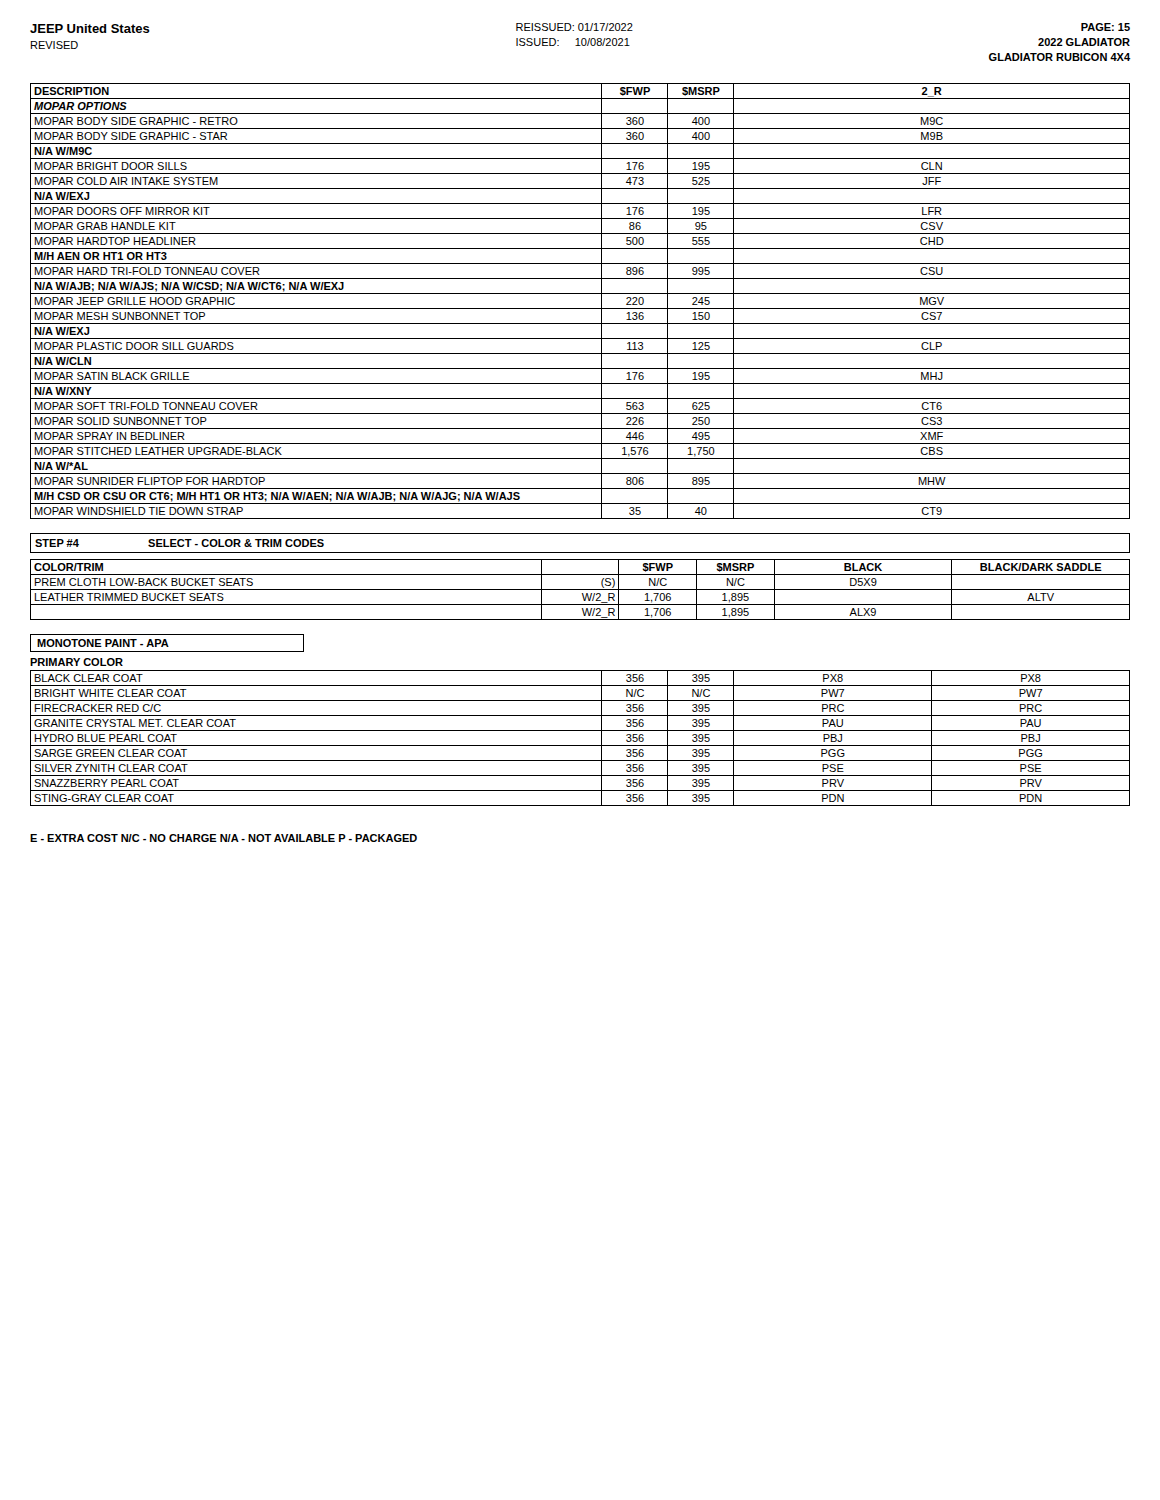JEEP United States
REVISED
REISSUED: 01/17/2022
ISSUED: 10/08/2021
PAGE: 15
2022 GLADIATOR
GLADIATOR RUBICON 4X4
| DESCRIPTION | $FWP | $MSRP | 2_R |
| --- | --- | --- | --- |
| MOPAR OPTIONS | | | |
| MOPAR BODY SIDE GRAPHIC - RETRO | 360 | 400 | M9C |
| MOPAR BODY SIDE GRAPHIC - STAR | 360 | 400 | M9B |
| N/A W/M9C | | | |
| MOPAR BRIGHT DOOR SILLS | 176 | 195 | CLN |
| MOPAR COLD AIR INTAKE SYSTEM | 473 | 525 | JFF |
| N/A W/EXJ | | | |
| MOPAR DOORS OFF MIRROR KIT | 176 | 195 | LFR |
| MOPAR GRAB HANDLE KIT | 86 | 95 | CSV |
| MOPAR HARDTOP HEADLINER | 500 | 555 | CHD |
| M/H AEN OR HT1 OR HT3 | | | |
| MOPAR HARD TRI-FOLD TONNEAU COVER | 896 | 995 | CSU |
| N/A W/AJB; N/A W/AJS; N/A W/CSD; N/A W/CT6; N/A W/EXJ | | | |
| MOPAR JEEP GRILLE HOOD GRAPHIC | 220 | 245 | MGV |
| MOPAR MESH SUNBONNET TOP | 136 | 150 | CS7 |
| N/A W/EXJ | | | |
| MOPAR PLASTIC DOOR SILL GUARDS | 113 | 125 | CLP |
| N/A W/CLN | | | |
| MOPAR SATIN BLACK GRILLE | 176 | 195 | MHJ |
| N/A W/XNY | | | |
| MOPAR SOFT TRI-FOLD TONNEAU COVER | 563 | 625 | CT6 |
| MOPAR SOLID SUNBONNET TOP | 226 | 250 | CS3 |
| MOPAR SPRAY IN BEDLINER | 446 | 495 | XMF |
| MOPAR STITCHED LEATHER UPGRADE-BLACK | 1,576 | 1,750 | CBS |
| N/A W/*AL | | | |
| MOPAR SUNRIDER FLIPTOP FOR HARDTOP | 806 | 895 | MHW |
| M/H CSD OR CSU OR CT6; M/H HT1 OR HT3; N/A W/AEN; N/A W/AJB; N/A W/AJG; N/A W/AJS | | | |
| MOPAR WINDSHIELD TIE DOWN STRAP | 35 | 40 | CT9 |
STEP #4 SELECT - COLOR & TRIM CODES
| COLOR/TRIM | | $FWP | $MSRP | BLACK | BLACK/DARK SADDLE |
| --- | --- | --- | --- | --- | --- |
| PREM CLOTH LOW-BACK BUCKET SEATS | (S) | N/C | N/C | D5X9 | |
| LEATHER TRIMMED BUCKET SEATS | W/2_R | 1,706 | 1,895 | | ALTV |
| | W/2_R | 1,706 | 1,895 | ALX9 | |
MONOTONE PAINT - APA
PRIMARY COLOR
| BLACK CLEAR COAT | 356 | 395 | PX8 | PX8 |
| BRIGHT WHITE CLEAR COAT | N/C | N/C | PW7 | PW7 |
| FIRECRACKER RED C/C | 356 | 395 | PRC | PRC |
| GRANITE CRYSTAL MET. CLEAR COAT | 356 | 395 | PAU | PAU |
| HYDRO BLUE PEARL COAT | 356 | 395 | PBJ | PBJ |
| SARGE GREEN CLEAR COAT | 356 | 395 | PGG | PGG |
| SILVER ZYNITH CLEAR COAT | 356 | 395 | PSE | PSE |
| SNAZZBERRY PEARL COAT | 356 | 395 | PRV | PRV |
| STING-GRAY CLEAR COAT | 356 | 395 | PDN | PDN |
E - EXTRA COST N/C - NO CHARGE N/A - NOT AVAILABLE P - PACKAGED